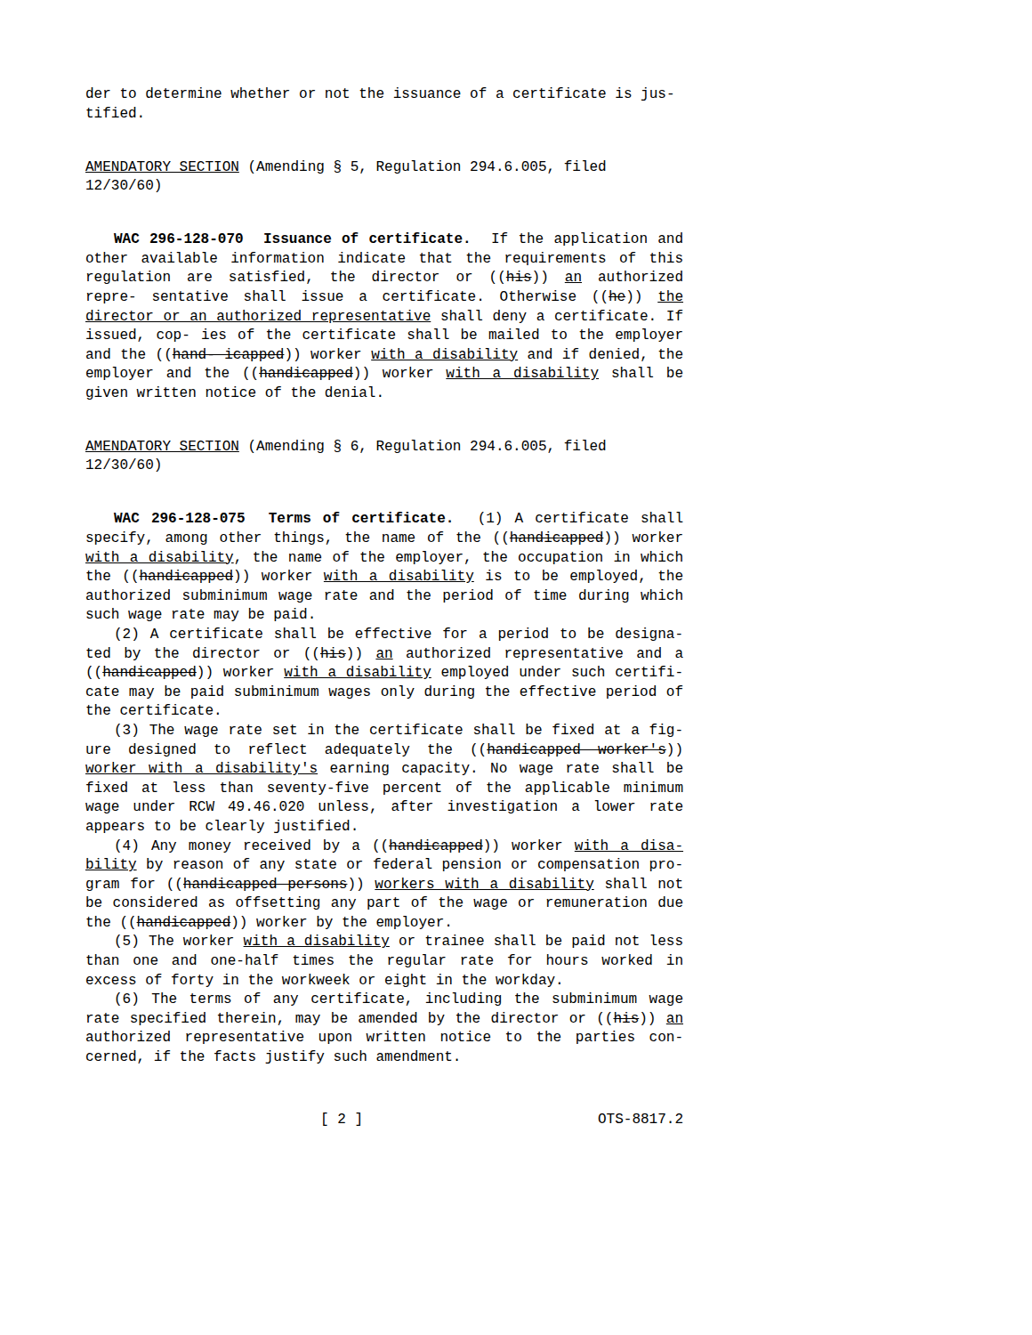der to determine whether or not the issuance of a certificate is jus‑
tified.
AMENDATORY SECTION (Amending § 5, Regulation 294.6.005, filed
12/30/60)
WAC 296-128-070 Issuance of certificate. If the application and other available information indicate that the requirements of this regulation are satisfied, the director or ((his)) an authorized repre‑ sentative shall issue a certificate. Otherwise ((he)) the director or an authorized representative shall deny a certificate. If issued, cop‑ ies of the certificate shall be mailed to the employer and the ((hand‑ icapped)) worker with a disability and if denied, the employer and the ((handicapped)) worker with a disability shall be given written notice of the denial.
AMENDATORY SECTION (Amending § 6, Regulation 294.6.005, filed
12/30/60)
WAC 296-128-075 Terms of certificate. (1) A certificate shall specify, among other things, the name of the ((handicapped)) worker with a disability, the name of the employer, the occupation in which the ((handicapped)) worker with a disability is to be employed, the authorized subminimum wage rate and the period of time during which such wage rate may be paid.
(2) A certificate shall be effective for a period to be designa‑ ted by the director or ((his)) an authorized representative and a ((handicapped)) worker with a disability employed under such certifi‑ cate may be paid subminimum wages only during the effective period of the certificate.
(3) The wage rate set in the certificate shall be fixed at a fig‑ ure designed to reflect adequately the ((handicapped worker's)) worker with a disability's earning capacity. No wage rate shall be fixed at less than seventy-five percent of the applicable minimum wage under RCW 49.46.020 unless, after investigation a lower rate appears to be clearly justified.
(4) Any money received by a ((handicapped)) worker with a disa‑ bility by reason of any state or federal pension or compensation pro‑ gram for ((handicapped persons)) workers with a disability shall not be considered as offsetting any part of the wage or remuneration due the ((handicapped)) worker by the employer.
(5) The worker with a disability or trainee shall be paid not less than one and one-half times the regular rate for hours worked in excess of forty in the workweek or eight in the workday.
(6) The terms of any certificate, including the subminimum wage rate specified therein, may be amended by the director or ((his)) an authorized representative upon written notice to the parties con‑ cerned, if the facts justify such amendment.
[ 2 ] OTS-8817.2